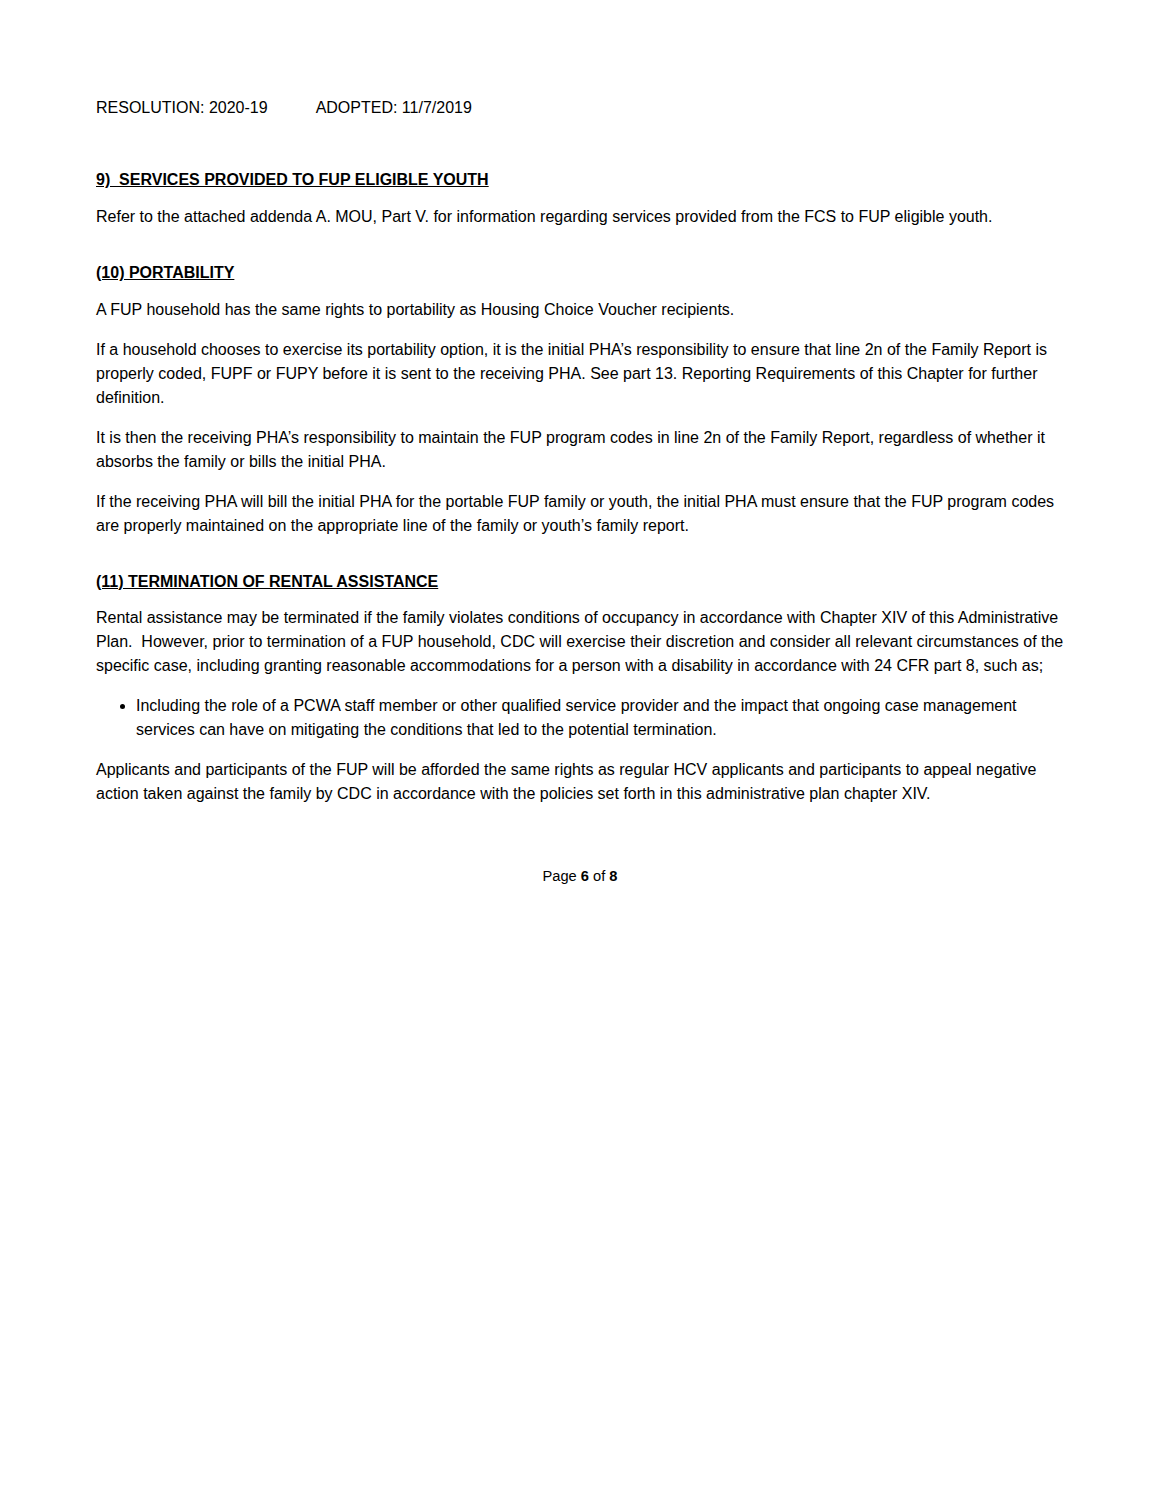RESOLUTION: 2020-19 ADOPTED: 11/7/2019
9) SERVICES PROVIDED TO FUP ELIGIBLE YOUTH
Refer to the attached addenda A. MOU, Part V. for information regarding services provided from the FCS to FUP eligible youth.
(10) PORTABILITY
A FUP household has the same rights to portability as Housing Choice Voucher recipients.
If a household chooses to exercise its portability option, it is the initial PHA’s responsibility to ensure that line 2n of the Family Report is properly coded, FUPF or FUPY before it is sent to the receiving PHA. See part 13. Reporting Requirements of this Chapter for further definition.
It is then the receiving PHA’s responsibility to maintain the FUP program codes in line 2n of the Family Report, regardless of whether it absorbs the family or bills the initial PHA.
If the receiving PHA will bill the initial PHA for the portable FUP family or youth, the initial PHA must ensure that the FUP program codes are properly maintained on the appropriate line of the family or youth’s family report.
(11) TERMINATION OF RENTAL ASSISTANCE
Rental assistance may be terminated if the family violates conditions of occupancy in accordance with Chapter XIV of this Administrative Plan. However, prior to termination of a FUP household, CDC will exercise their discretion and consider all relevant circumstances of the specific case, including granting reasonable accommodations for a person with a disability in accordance with 24 CFR part 8, such as;
Including the role of a PCWA staff member or other qualified service provider and the impact that ongoing case management services can have on mitigating the conditions that led to the potential termination.
Applicants and participants of the FUP will be afforded the same rights as regular HCV applicants and participants to appeal negative action taken against the family by CDC in accordance with the policies set forth in this administrative plan chapter XIV.
Page 6 of 8